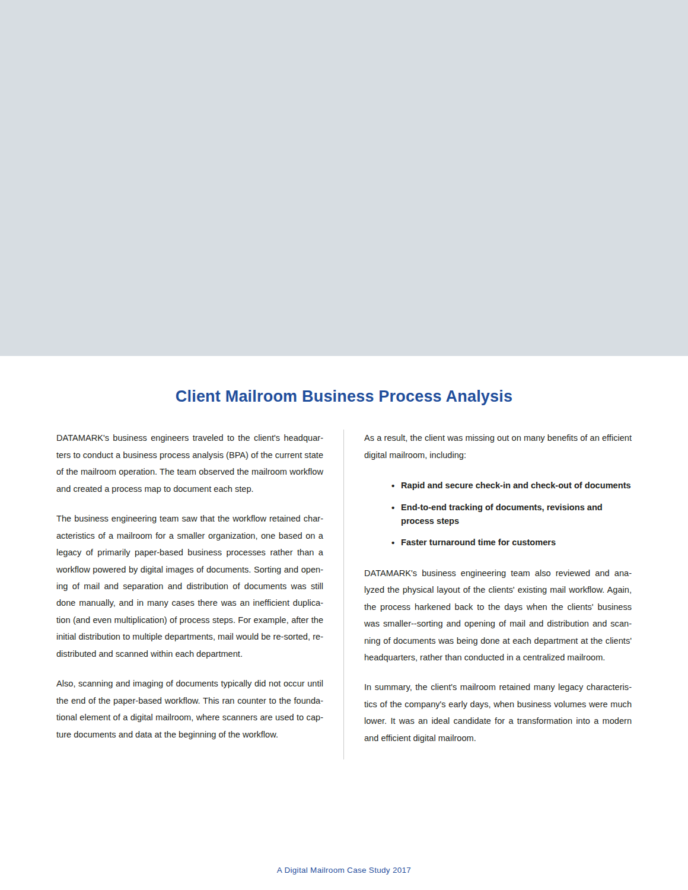Client Mailroom Business Process Analysis
DATAMARK's business engineers traveled to the client's headquarters to conduct a business process analysis (BPA) of the current state of the mailroom operation. The team observed the mailroom workflow and created a process map to document each step.
The business engineering team saw that the workflow retained characteristics of a mailroom for a smaller organization, one based on a legacy of primarily paper-based business processes rather than a workflow powered by digital images of documents. Sorting and opening of mail and separation and distribution of documents was still done manually, and in many cases there was an inefficient duplication (and even multiplication) of process steps. For example, after the initial distribution to multiple departments, mail would be re-sorted, re-distributed and scanned within each department.
Also, scanning and imaging of documents typically did not occur until the end of the paper-based workflow. This ran counter to the foundational element of a digital mailroom, where scanners are used to capture documents and data at the beginning of the workflow.
As a result, the client was missing out on many benefits of an efficient digital mailroom, including:
Rapid and secure check-in and check-out of documents
End-to-end tracking of documents, revisions and process steps
Faster turnaround time for customers
DATAMARK's business engineering team also reviewed and analyzed the physical layout of the clients' existing mail workflow. Again, the process harkened back to the days when the clients' business was smaller--sorting and opening of mail and distribution and scanning of documents was being done at each department at the clients' headquarters, rather than conducted in a centralized mailroom.
In summary, the client's mailroom retained many legacy characteristics of the company's early days, when business volumes were much lower. It was an ideal candidate for a transformation into a modern and efficient digital mailroom.
A Digital Mailroom Case Study 2017